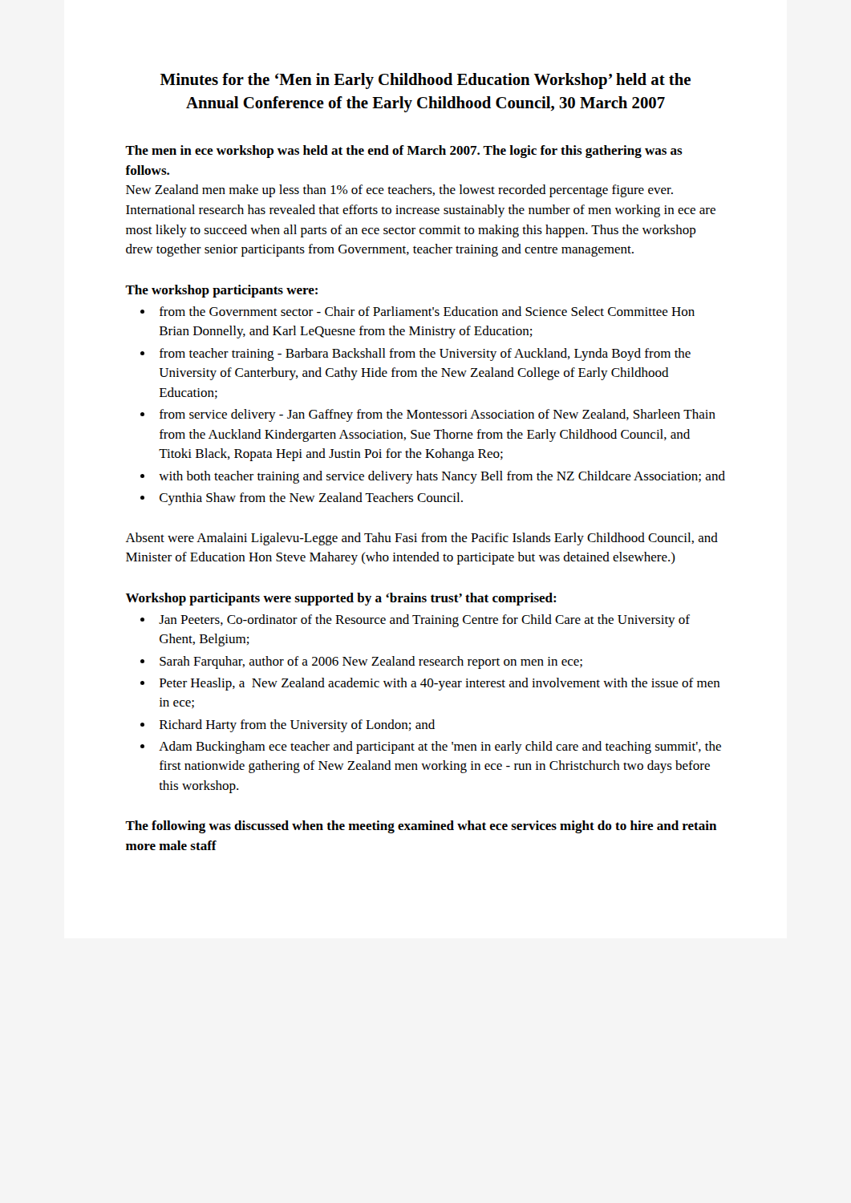Minutes for the ‘Men in Early Childhood Education Workshop’ held at the Annual Conference of the Early Childhood Council, 30 March 2007
The men in ece workshop was held at the end of March 2007. The logic for this gathering was as follows.
New Zealand men make up less than 1% of ece teachers, the lowest recorded percentage figure ever. International research has revealed that efforts to increase sustainably the number of men working in ece are most likely to succeed when all parts of an ece sector commit to making this happen. Thus the workshop drew together senior participants from Government, teacher training and centre management.
The workshop participants were:
from the Government sector - Chair of Parliament's Education and Science Select Committee Hon Brian Donnelly, and Karl LeQuesne from the Ministry of Education;
from teacher training - Barbara Backshall from the University of Auckland, Lynda Boyd from the University of Canterbury, and Cathy Hide from the New Zealand College of Early Childhood Education;
from service delivery - Jan Gaffney from the Montessori Association of New Zealand, Sharleen Thain from the Auckland Kindergarten Association, Sue Thorne from the Early Childhood Council, and Titoki Black, Ropata Hepi and Justin Poi for the Kohanga Reo;
with both teacher training and service delivery hats Nancy Bell from the NZ Childcare Association; and
Cynthia Shaw from the New Zealand Teachers Council.
Absent were Amalaini Ligalevu-Legge and Tahu Fasi from the Pacific Islands Early Childhood Council, and Minister of Education Hon Steve Maharey (who intended to participate but was detained elsewhere.)
Workshop participants were supported by a ‘brains trust’ that comprised:
Jan Peeters, Co-ordinator of the Resource and Training Centre for Child Care at the University of Ghent, Belgium;
Sarah Farquhar, author of a 2006 New Zealand research report on men in ece;
Peter Heaslip, a New Zealand academic with a 40-year interest and involvement with the issue of men in ece;
Richard Harty from the University of London; and
Adam Buckingham ece teacher and participant at the 'men in early child care and teaching summit', the first nationwide gathering of New Zealand men working in ece - run in Christchurch two days before this workshop.
The following was discussed when the meeting examined what ece services might do to hire and retain more male staff